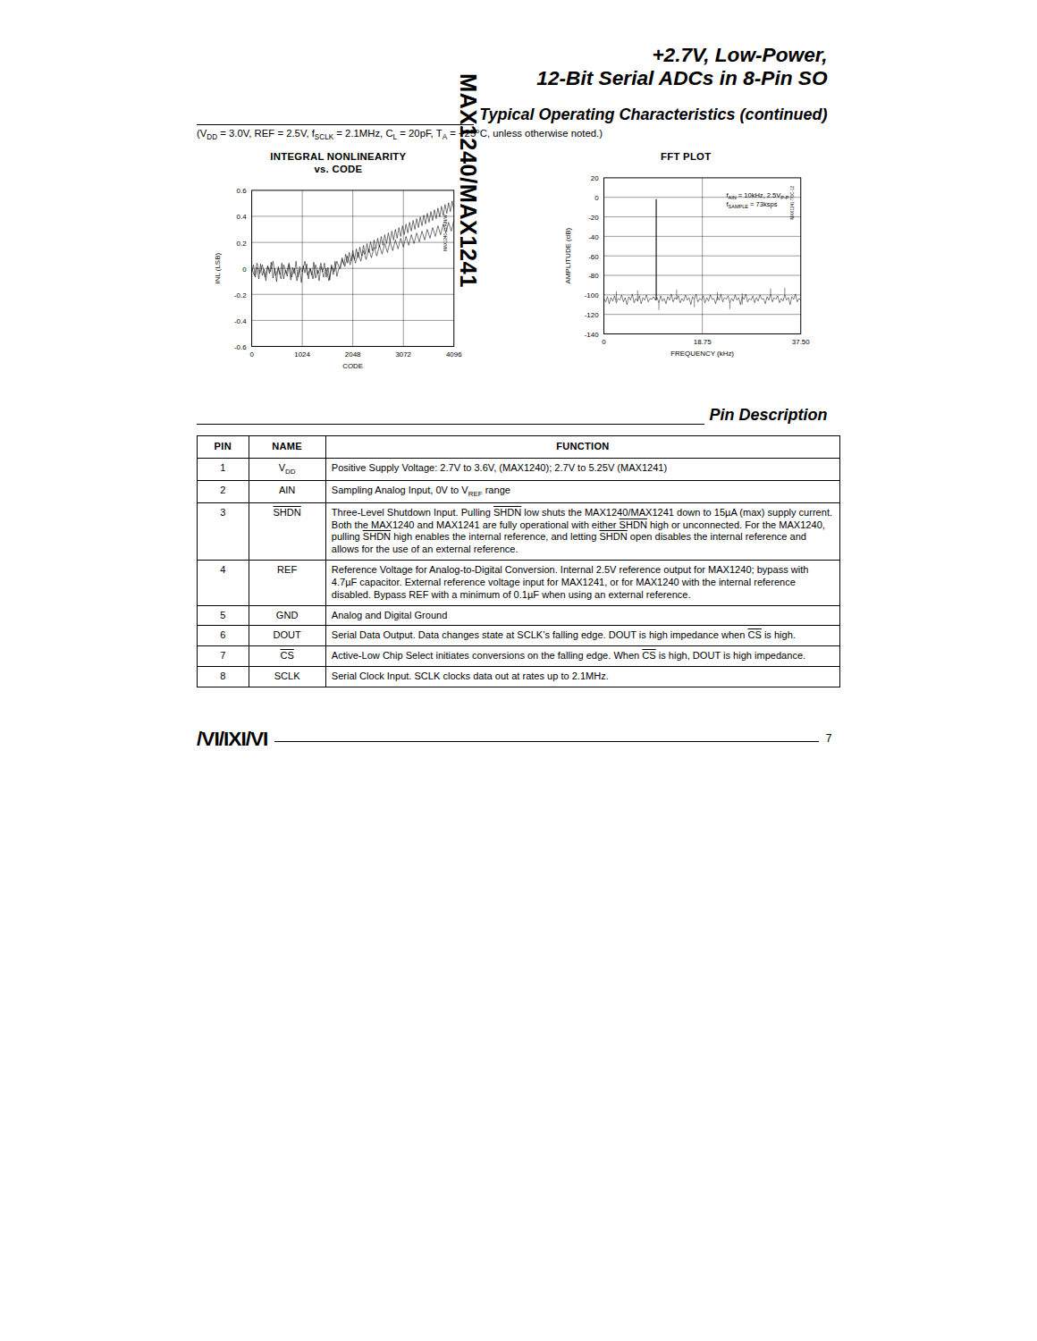MAX1240/MAX1241
+2.7V, Low-Power,
12-Bit Serial ADCs in 8-Pin SO
Typical Operating Characteristics (continued)
(VDD = 3.0V, REF = 2.5V, fSCLK = 2.1MHz, CL = 20pF, TA = +25°C, unless otherwise noted.)
INTEGRAL NONLINEARITY
vs. CODE
0.6 0.4 0.2 0 -0.2 -0.4 -0.6 0 1024 2048 3072 4096 CODE INL (LSB) MAX1240-11/AIN/W
FFT PLOT
20 0 -20 -40 -60 -80 -100 -120 -140 0 18.75 37.50 FREQUENCY (kHz) AMPLITUDE (dB) MAX1241-TOC-12 fAIN = 10kHz, 2.5VP-P fSAMPLE = 73ksps
Pin Description
| PIN | NAME | FUNCTION |
| --- | --- | --- |
| 1 | V DD | Positive Supply Voltage: 2.7V to 3.6V, (MAX1240); 2.7V to 5.25V (MAX1241) |
| 2 | AIN | Sampling Analog Input, 0V to V REF range |
| 3 | SHDN | Three-Level Shutdown Input. Pulling SHDN low shuts the MAX1240/MAX1241 down to 15µA (max) supply current. Both the MAX1240 and MAX1241 are fully operational with either SHDN high or unconnected. For the MAX1240, pulling SHDN high enables the internal reference, and letting SHDN open disables the internal reference and allows for the use of an external reference. |
| 4 | REF | Reference Voltage for Analog-to-Digital Conversion. Internal 2.5V reference output for MAX1240; bypass with 4.7µF capacitor. External reference voltage input for MAX1241, or for MAX1240 with the internal reference disabled. Bypass REF with a minimum of 0.1µF when using an external reference. |
| 5 | GND | Analog and Digital Ground |
| 6 | DOUT | Serial Data Output. Data changes state at SCLK’s falling edge. DOUT is high impedance when CS is high. |
| 7 | CS | Active-Low Chip Select initiates conversions on the falling edge. When CS is high, DOUT is high impedance. |
| 8 | SCLK | Serial Clock Input. SCLK clocks data out at rates up to 2.1MHz. |
/VI/IXI/VI 7